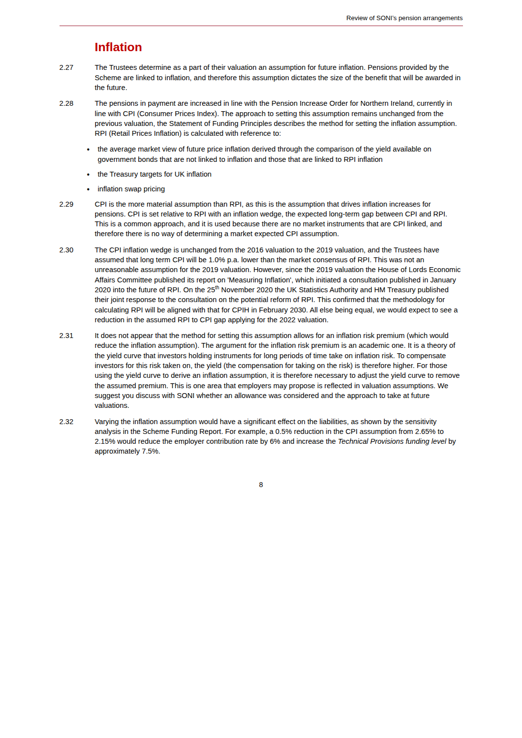Review of SONI’s pension arrangements
Inflation
2.27
The Trustees determine as a part of their valuation an assumption for future inflation. Pensions provided by the Scheme are linked to inflation, and therefore this assumption dictates the size of the benefit that will be awarded in the future.
2.28
The pensions in payment are increased in line with the Pension Increase Order for Northern Ireland, currently in line with CPI (Consumer Prices Index). The approach to setting this assumption remains unchanged from the previous valuation, the Statement of Funding Principles describes the method for setting the inflation assumption. RPI (Retail Prices Inflation) is calculated with reference to:
the average market view of future price inflation derived through the comparison of the yield available on government bonds that are not linked to inflation and those that are linked to RPI inflation
the Treasury targets for UK inflation
inflation swap pricing
2.29
CPI is the more material assumption than RPI, as this is the assumption that drives inflation increases for pensions. CPI is set relative to RPI with an inflation wedge, the expected long-term gap between CPI and RPI. This is a common approach, and it is used because there are no market instruments that are CPI linked, and therefore there is no way of determining a market expected CPI assumption.
2.30
The CPI inflation wedge is unchanged from the 2016 valuation to the 2019 valuation, and the Trustees have assumed that long term CPI will be 1.0% p.a. lower than the market consensus of RPI. This was not an unreasonable assumption for the 2019 valuation. However, since the 2019 valuation the House of Lords Economic Affairs Committee published its report on 'Measuring Inflation', which initiated a consultation published in January 2020 into the future of RPI. On the 25th November 2020 the UK Statistics Authority and HM Treasury published their joint response to the consultation on the potential reform of RPI. This confirmed that the methodology for calculating RPI will be aligned with that for CPIH in February 2030. All else being equal, we would expect to see a reduction in the assumed RPI to CPI gap applying for the 2022 valuation.
2.31
It does not appear that the method for setting this assumption allows for an inflation risk premium (which would reduce the inflation assumption). The argument for the inflation risk premium is an academic one. It is a theory of the yield curve that investors holding instruments for long periods of time take on inflation risk. To compensate investors for this risk taken on, the yield (the compensation for taking on the risk) is therefore higher. For those using the yield curve to derive an inflation assumption, it is therefore necessary to adjust the yield curve to remove the assumed premium. This is one area that employers may propose is reflected in valuation assumptions. We suggest you discuss with SONI whether an allowance was considered and the approach to take at future valuations.
2.32
Varying the inflation assumption would have a significant effect on the liabilities, as shown by the sensitivity analysis in the Scheme Funding Report. For example, a 0.5% reduction in the CPI assumption from 2.65% to 2.15% would reduce the employer contribution rate by 6% and increase the Technical Provisions funding level by approximately 7.5%.
8